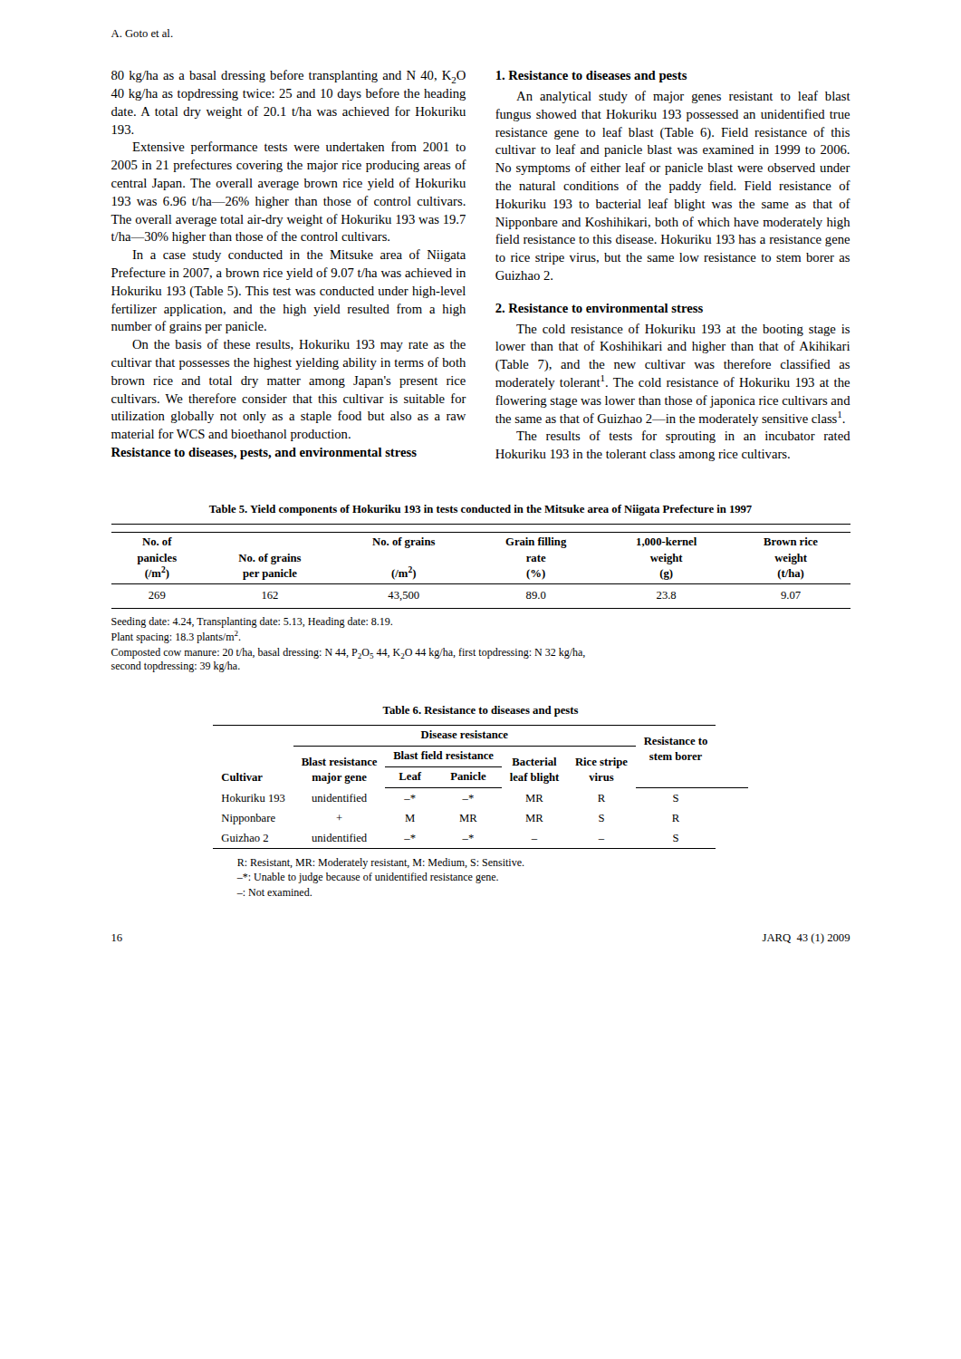A. Goto et al.
80 kg/ha as a basal dressing before transplanting and N 40, K2O 40 kg/ha as topdressing twice: 25 and 10 days before the heading date. A total dry weight of 20.1 t/ha was achieved for Hokuriku 193.
Extensive performance tests were undertaken from 2001 to 2005 in 21 prefectures covering the major rice producing areas of central Japan. The overall average brown rice yield of Hokuriku 193 was 6.96 t/ha—26% higher than those of control cultivars. The overall average total air-dry weight of Hokuriku 193 was 19.7 t/ha—30% higher than those of the control cultivars.
In a case study conducted in the Mitsuke area of Niigata Prefecture in 2007, a brown rice yield of 9.07 t/ha was achieved in Hokuriku 193 (Table 5). This test was conducted under high-level fertilizer application, and the high yield resulted from a high number of grains per panicle.
On the basis of these results, Hokuriku 193 may rate as the cultivar that possesses the highest yielding ability in terms of both brown rice and total dry matter among Japan's present rice cultivars. We therefore consider that this cultivar is suitable for utilization globally not only as a staple food but also as a raw material for WCS and bioethanol production.
Resistance to diseases, pests, and environmental stress
1. Resistance to diseases and pests
An analytical study of major genes resistant to leaf blast fungus showed that Hokuriku 193 possessed an unidentified true resistance gene to leaf blast (Table 6). Field resistance of this cultivar to leaf and panicle blast was examined in 1999 to 2006. No symptoms of either leaf or panicle blast were observed under the natural conditions of the paddy field. Field resistance of Hokuriku 193 to bacterial leaf blight was the same as that of Nipponbare and Koshihikari, both of which have moderately high field resistance to this disease. Hokuriku 193 has a resistance gene to rice stripe virus, but the same low resistance to stem borer as Guizhao 2.
2. Resistance to environmental stress
The cold resistance of Hokuriku 193 at the booting stage is lower than that of Koshihikari and higher than that of Akihikari (Table 7), and the new cultivar was therefore classified as moderately tolerant1. The cold resistance of Hokuriku 193 at the flowering stage was lower than those of japonica rice cultivars and the same as that of Guizhao 2—in the moderately sensitive class1.
The results of tests for sprouting in an incubator rated Hokuriku 193 in the tolerant class among rice cultivars.
Table 5. Yield components of Hokuriku 193 in tests conducted in the Mitsuke area of Niigata Prefecture in 1997
| No. of panicles (/m 2 ) | No. of grains per panicle | No. of grains (/m 2 ) | Grain filling rate (%) | 1,000-kernel weight (g) | Brown rice weight (t/ha) |
| --- | --- | --- | --- | --- | --- |
| 269 | 162 | 43,500 | 89.0 | 23.8 | 9.07 |
Seeding date: 4.24, Transplanting date: 5.13, Heading date: 8.19.
Plant spacing: 18.3 plants/m2.
Composted cow manure: 20 t/ha, basal dressing: N 44, P2O5 44, K2O 44 kg/ha, first topdressing: N 32 kg/ha,
second topdressing: 39 kg/ha.
Table 6. Resistance to diseases and pests
| Cultivar | Disease resistance | Resistance to stem borer |
| --- | --- | --- |
| Blast resistance major gene | Blast field resistance | Bacterial leaf blight | Rice stripe virus |
| Leaf | Panicle | | | |
| Hokuriku 193 | unidentified | –* | –* | MR | R | S |
| Nipponbare | + | M | MR | MR | S | R |
| Guizhao 2 | unidentified | –* | –* | – | – | S |
R: Resistant, MR: Moderately resistant, M: Medium, S: Sensitive.
–*: Unable to judge because of unidentified resistance gene.
–: Not examined.
16 JARQ 43 (1) 2009